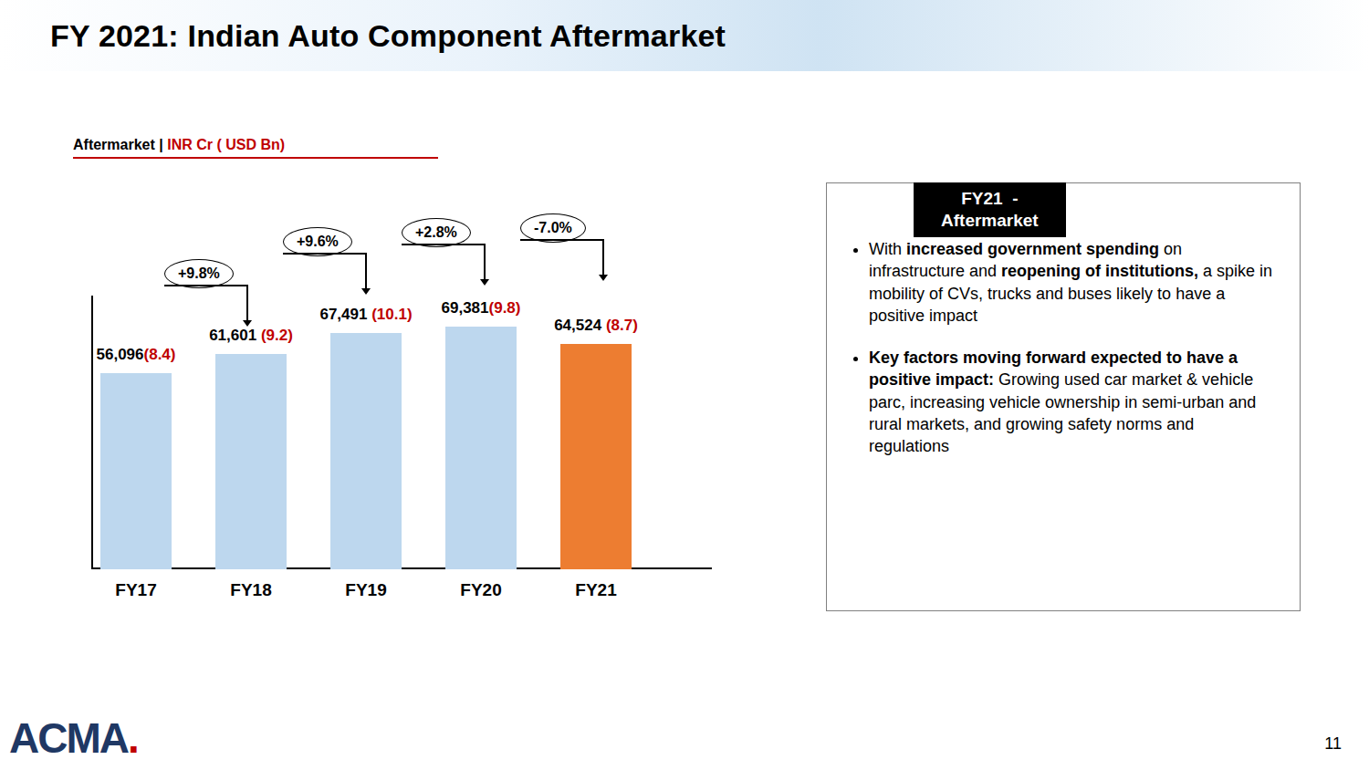FY 2021: Indian Auto Component Aftermarket
Aftermarket | INR Cr ( USD Bn)
+9.8%
+9.6%
+2.8%
-7.0%
56,096(8.4)
61,601 (9.2)
67,491 (10.1)
69,381(9.8)
64,524 (8.7)
FY17 FY18 FY19 FY20 FY21
FY21 -
Aftermarket
With increased government spending on infrastructure and reopening of institutions, a spike in mobility of CVs, trucks and buses likely to have a positive impact
Key factors moving forward expected to have a positive impact: Growing used car market & vehicle parc, increasing vehicle ownership in semi-urban and rural markets, and growing safety norms and regulations
ACMA.
11